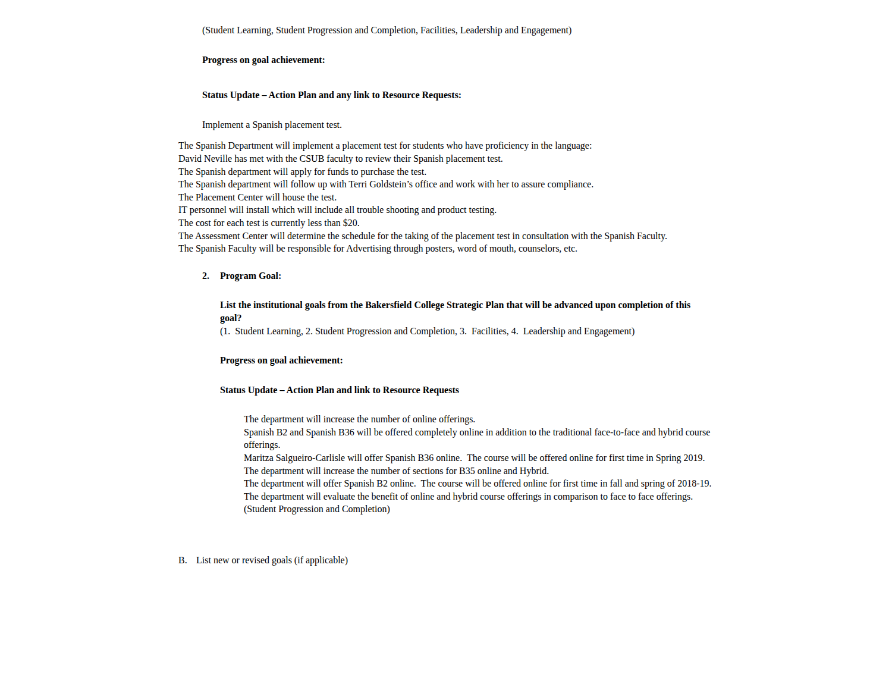(Student Learning, Student Progression and Completion, Facilities, Leadership and Engagement)
Progress on goal achievement:
Status Update – Action Plan and any link to Resource Requests:
Implement a Spanish placement test.
The Spanish Department will implement a placement test for students who have proficiency in the language:
David Neville has met with the CSUB faculty to review their Spanish placement test.
The Spanish department will apply for funds to purchase the test.
The Spanish department will follow up with Terri Goldstein’s office and work with her to assure compliance.
The Placement Center will house the test.
IT personnel will install which will include all trouble shooting and product testing.
The cost for each test is currently less than $20.
The Assessment Center will determine the schedule for the taking of the placement test in consultation with the Spanish Faculty.
The Spanish Faculty will be responsible for Advertising through posters, word of mouth, counselors, etc.
Program Goal:
List the institutional goals from the Bakersfield College Strategic Plan that will be advanced upon completion of this goal?
(1. Student Learning, 2. Student Progression and Completion, 3. Facilities, 4. Leadership and Engagement)
Progress on goal achievement:
Status Update – Action Plan and link to Resource Requests
The department will increase the number of online offerings.
Spanish B2 and Spanish B36 will be offered completely online in addition to the traditional face-to-face and hybrid course offerings.
Maritza Salgueiro-Carlisle will offer Spanish B36 online. The course will be offered online for first time in Spring 2019.
The department will increase the number of sections for B35 online and Hybrid.
The department will offer Spanish B2 online. The course will be offered online for first time in fall and spring of 2018-19.
The department will evaluate the benefit of online and hybrid course offerings in comparison to face to face offerings.
(Student Progression and Completion)
List new or revised goals (if applicable)